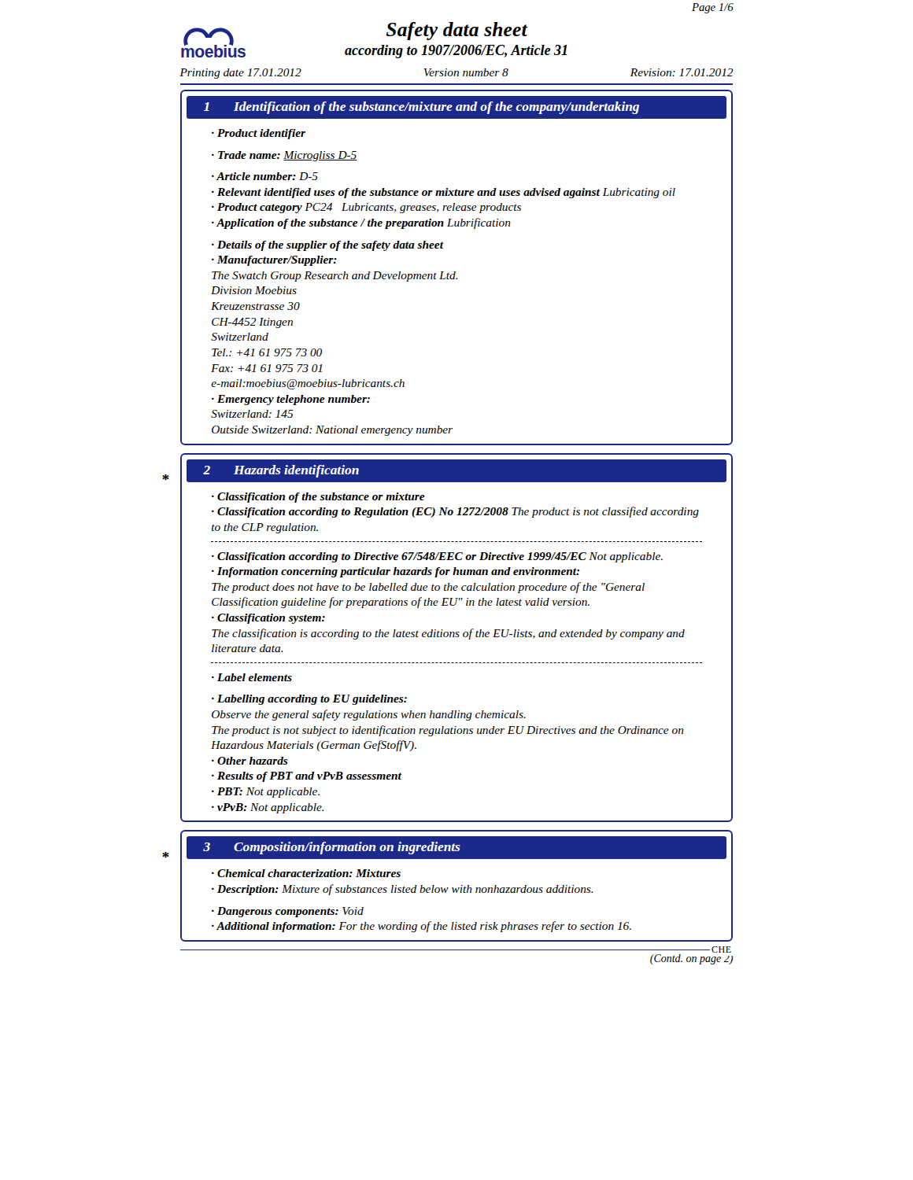Page 1/6
moebius
Safety data sheet
according to 1907/2006/EC, Article 31
Printing date 17.01.2012
Version number 8
Revision: 17.01.2012
1 Identification of the substance/mixture and of the company/undertaking
Product identifier
Trade name: Microgliss D-5
Article number: D-5
Relevant identified uses of the substance or mixture and uses advised against Lubricating oil
Product category PC24 Lubricants, greases, release products
Application of the substance / the preparation Lubrification
Details of the supplier of the safety data sheet
Manufacturer/Supplier:
The Swatch Group Research and Development Ltd.
Division Moebius
Kreuzenstrasse 30
CH-4452 Itingen
Switzerland
Tel.: +41 61 975 73 00
Fax: +41 61 975 73 01
e-mail:moebius@moebius-lubricants.ch
Emergency telephone number:
Switzerland: 145
Outside Switzerland: National emergency number
*
2 Hazards identification
Classification of the substance or mixture
Classification according to Regulation (EC) No 1272/2008 The product is not classified according to the CLP regulation.
Classification according to Directive 67/548/EEC or Directive 1999/45/EC Not applicable.
Information concerning particular hazards for human and environment:
The product does not have to be labelled due to the calculation procedure of the "General Classification guideline for preparations of the EU" in the latest valid version.
Classification system:
The classification is according to the latest editions of the EU-lists, and extended by company and literature data.
Label elements
Labelling according to EU guidelines:
Observe the general safety regulations when handling chemicals.
The product is not subject to identification regulations under EU Directives and the Ordinance on Hazardous Materials (German GefStoffV).
Other hazards
Results of PBT and vPvB assessment
PBT: Not applicable.
vPvB: Not applicable.
*
3 Composition/information on ingredients
Chemical characterization: Mixtures
Description: Mixture of substances listed below with nonhazardous additions.
Dangerous components: Void
Additional information: For the wording of the listed risk phrases refer to section 16.
CHE
(Contd. on page 2)